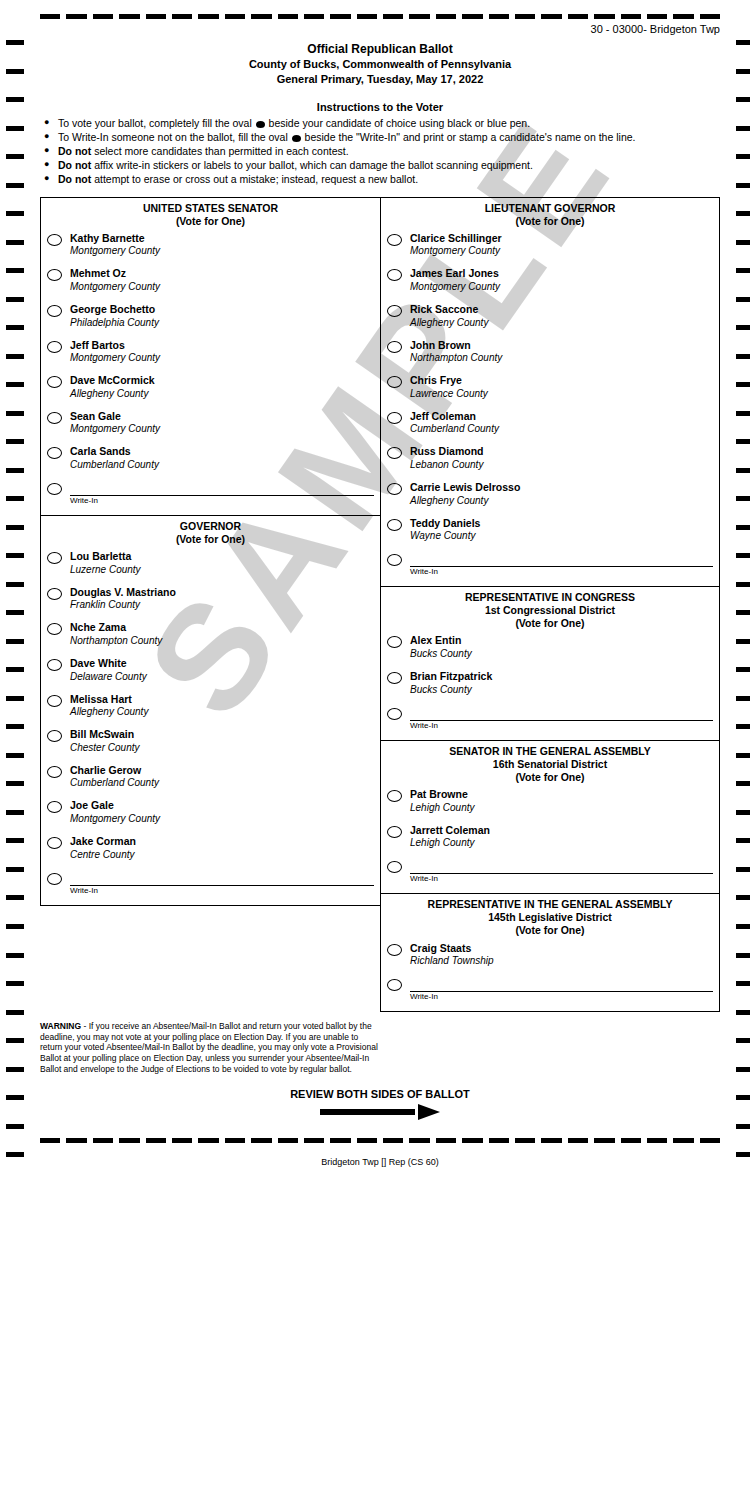SAMPLE
30 - 03000- Bridgeton Twp
Official Republican Ballot
County of Bucks, Commonwealth of Pennsylvania
General Primary, Tuesday, May 17, 2022
Instructions to the Voter
To vote your ballot, completely fill the oval beside your candidate of choice using black or blue pen.
To Write-In someone not on the ballot, fill the oval beside the "Write-In" and print or stamp a candidate's name on the line.
Do not select more candidates than permitted in each contest.
Do not affix write-in stickers or labels to your ballot, which can damage the ballot scanning equipment.
Do not attempt to erase or cross out a mistake; instead, request a new ballot.
UNITED STATES SENATOR
(Vote for One)
Kathy Barnette
Montgomery County
Mehmet Oz
Montgomery County
George Bochetto
Philadelphia County
Jeff Bartos
Montgomery County
Dave McCormick
Allegheny County
Sean Gale
Montgomery County
Carla Sands
Cumberland County
Write-In
GOVERNOR
(Vote for One)
Lou Barletta
Luzerne County
Douglas V. Mastriano
Franklin County
Nche Zama
Northampton County
Dave White
Delaware County
Melissa Hart
Allegheny County
Bill McSwain
Chester County
Charlie Gerow
Cumberland County
Joe Gale
Montgomery County
Jake Corman
Centre County
Write-In
LIEUTENANT GOVERNOR
(Vote for One)
Clarice Schillinger
Montgomery County
James Earl Jones
Montgomery County
Rick Saccone
Allegheny County
John Brown
Northampton County
Chris Frye
Lawrence County
Jeff Coleman
Cumberland County
Russ Diamond
Lebanon County
Carrie Lewis Delrosso
Allegheny County
Teddy Daniels
Wayne County
Write-In
REPRESENTATIVE IN CONGRESS
1st Congressional District
(Vote for One)
Alex Entin
Bucks County
Brian Fitzpatrick
Bucks County
Write-In
SENATOR IN THE GENERAL ASSEMBLY
16th Senatorial District
(Vote for One)
Pat Browne
Lehigh County
Jarrett Coleman
Lehigh County
Write-In
REPRESENTATIVE IN THE GENERAL ASSEMBLY
145th Legislative District
(Vote for One)
Craig Staats
Richland Township
Write-In
WARNING - If you receive an Absentee/Mail-In Ballot and return your voted ballot by the deadline, you may not vote at your polling place on Election Day. If you are unable to return your voted Absentee/Mail-In Ballot by the deadline, you may only vote a Provisional Ballot at your polling place on Election Day, unless you surrender your Absentee/Mail-In Ballot and envelope to the Judge of Elections to be voided to vote by regular ballot.
REVIEW BOTH SIDES OF BALLOT
Bridgeton Twp [] Rep (CS 60)